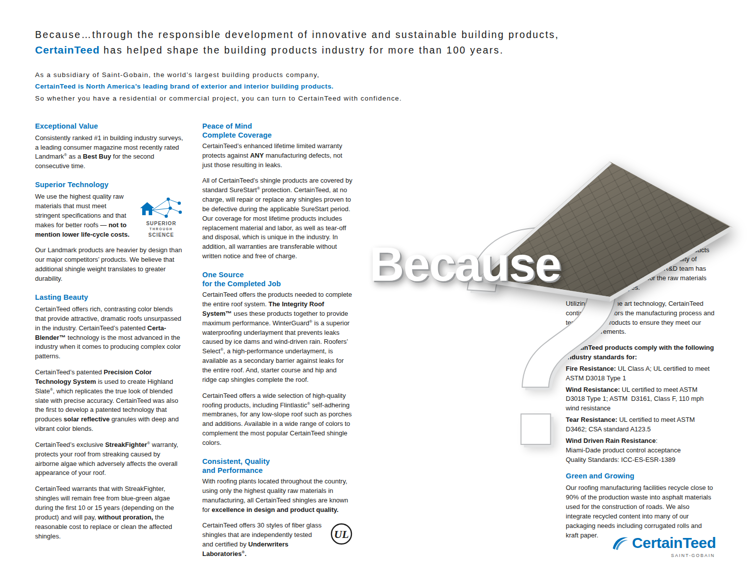Because…through the responsible development of innovative and sustainable building products,
CertainTeed has helped shape the building products industry for more than 100 years.
As a subsidiary of Saint-Gobain, the world’s largest building products company,
CertainTeed is North America’s leading brand of exterior and interior building products.
So whether you have a residential or commercial project, you can turn to CertainTeed with confidence.
Exceptional Value
Consistently ranked #1 in building industry surveys, a leading consumer magazine most recently rated Landmark® as a Best Buy for the second consecutive time.
Superior Technology
SUPERIOR THROUGH SCIENCE
We use the highest quality raw materials that must meet stringent specifications and that makes for better roofs — not to mention lower life-cycle costs.
Our Landmark products are heavier by design than our major competitors’ products. We believe that additional shingle weight translates to greater durability.
Lasting Beauty
CertainTeed offers rich, contrasting color blends that provide attractive, dramatic roofs unsurpassed in the industry. CertainTeed’s patented Certa-Blender™ technology is the most advanced in the industry when it comes to producing complex color patterns.
CertainTeed’s patented Precision Color Technology System is used to create Highland Slate®, which replicates the true look of blended slate with precise accuracy. CertainTeed was also the first to develop a patented technology that produces solar reflective granules with deep and vibrant color blends.
CertainTeed’s exclusive StreakFighter® warranty, protects your roof from streaking caused by airborne algae which adversely affects the overall appearance of your roof.
CertainTeed warrants that with StreakFighter, shingles will remain free from blue-green algae during the first 10 or 15 years (depending on the product) and will pay, without proration, the reasonable cost to replace or clean the affected shingles.
Peace of Mind
Complete Coverage
CertainTeed’s enhanced lifetime limited warranty protects against ANY manufacturing defects, not just those resulting in leaks.
All of CertainTeed’s shingle products are covered by standard SureStart® protection. CertainTeed, at no charge, will repair or replace any shingles proven to be defective during the applicable SureStart period. Our coverage for most lifetime products includes replacement material and labor, as well as tear-off and disposal, which is unique in the industry. In addition, all warranties are transferable without written notice and free of charge.
One Source
for the Completed Job
CertainTeed offers the products needed to complete the entire roof system. The Integrity Roof System™ uses these products together to provide maximum performance. WinterGuard® is a superior waterproofing underlayment that prevents leaks caused by ice dams and wind-driven rain. Roofers’ Select®, a high-performance underlayment, is available as a secondary barrier against leaks for the entire roof. And, starter course and hip and ridge cap shingles complete the roof.
CertainTeed offers a wide selection of high-quality roofing products, including Flintlastic® self-adhering membranes, for any low-slope roof such as porches and additions. Available in a wide range of colors to complement the most popular CertainTeed shingle colors.
Consistent, Quality
and Performance
With roofing plants located throughout the country, using only the highest quality raw materials in manufacturing, all CertainTeed shingles are known for excellence in design and product quality.
UL CertainTeed offers 30 styles of fiber glass shingles that are independently tested and certified by Underwriters Laboratories®.
?
Because
The testing of raw materials and finished products are critically important to ensure the quality of shingles produced. CertainTeed’s R&D team has very stringent specifications for the raw materials used to produce shingles.
Utilizing state of the art technology, CertainTeed continually monitors the manufacturing process and tests finished products to ensure they meet our quality requirements.
CertainTeed products comply with the following industry standards for:
Fire Resistance: UL Class A; UL certified to meet ASTM D3018 Type 1
Wind Resistance: UL certified to meet ASTM D3018 Type 1; ASTM D3161, Class F, 110 mph wind resistance
Tear Resistance: UL certified to meet ASTM D3462; CSA standard A123.5
Wind Driven Rain Resistance:
Miami-Dade product control acceptance
Quality Standards: ICC-ES-ESR-1389
Green and Growing
Our roofing manufacturing facilities recycle close to 90% of the production waste into asphalt materials used for the construction of roads. We also integrate recycled content into many of our packaging needs including corrugated rolls and kraft paper.
CertainTeed
SAINT-GOBAIN